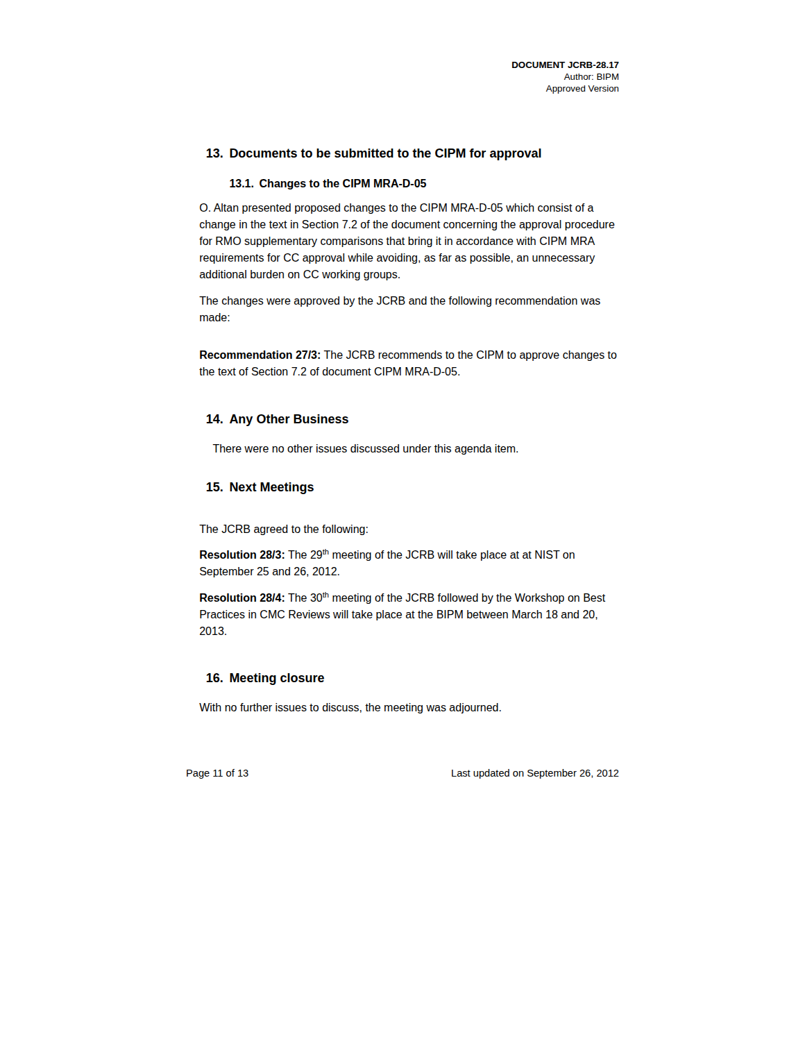DOCUMENT JCRB-28.17
Author: BIPM
Approved Version
13. Documents to be submitted to the CIPM for approval
13.1. Changes to the CIPM MRA-D-05
O. Altan presented proposed changes to the CIPM MRA-D-05 which consist of a change in the text in Section 7.2 of the document concerning the approval procedure for RMO supplementary comparisons that bring it in accordance with CIPM MRA requirements for CC approval while avoiding, as far as possible, an unnecessary additional burden on CC working groups.
The changes were approved by the JCRB and the following recommendation was made:
Recommendation 27/3: The JCRB recommends to the CIPM to approve changes to the text of Section 7.2 of document CIPM MRA-D-05.
14. Any Other Business
There were no other issues discussed under this agenda item.
15. Next Meetings
The JCRB agreed to the following:
Resolution 28/3: The 29th meeting of the JCRB will take place at at NIST on September 25 and 26, 2012.
Resolution 28/4: The 30th meeting of the JCRB followed by the Workshop on Best Practices in CMC Reviews will take place at the BIPM between March 18 and 20, 2013.
16. Meeting closure
With no further issues to discuss, the meeting was adjourned.
Page 11 of 13
Last updated on September 26, 2012